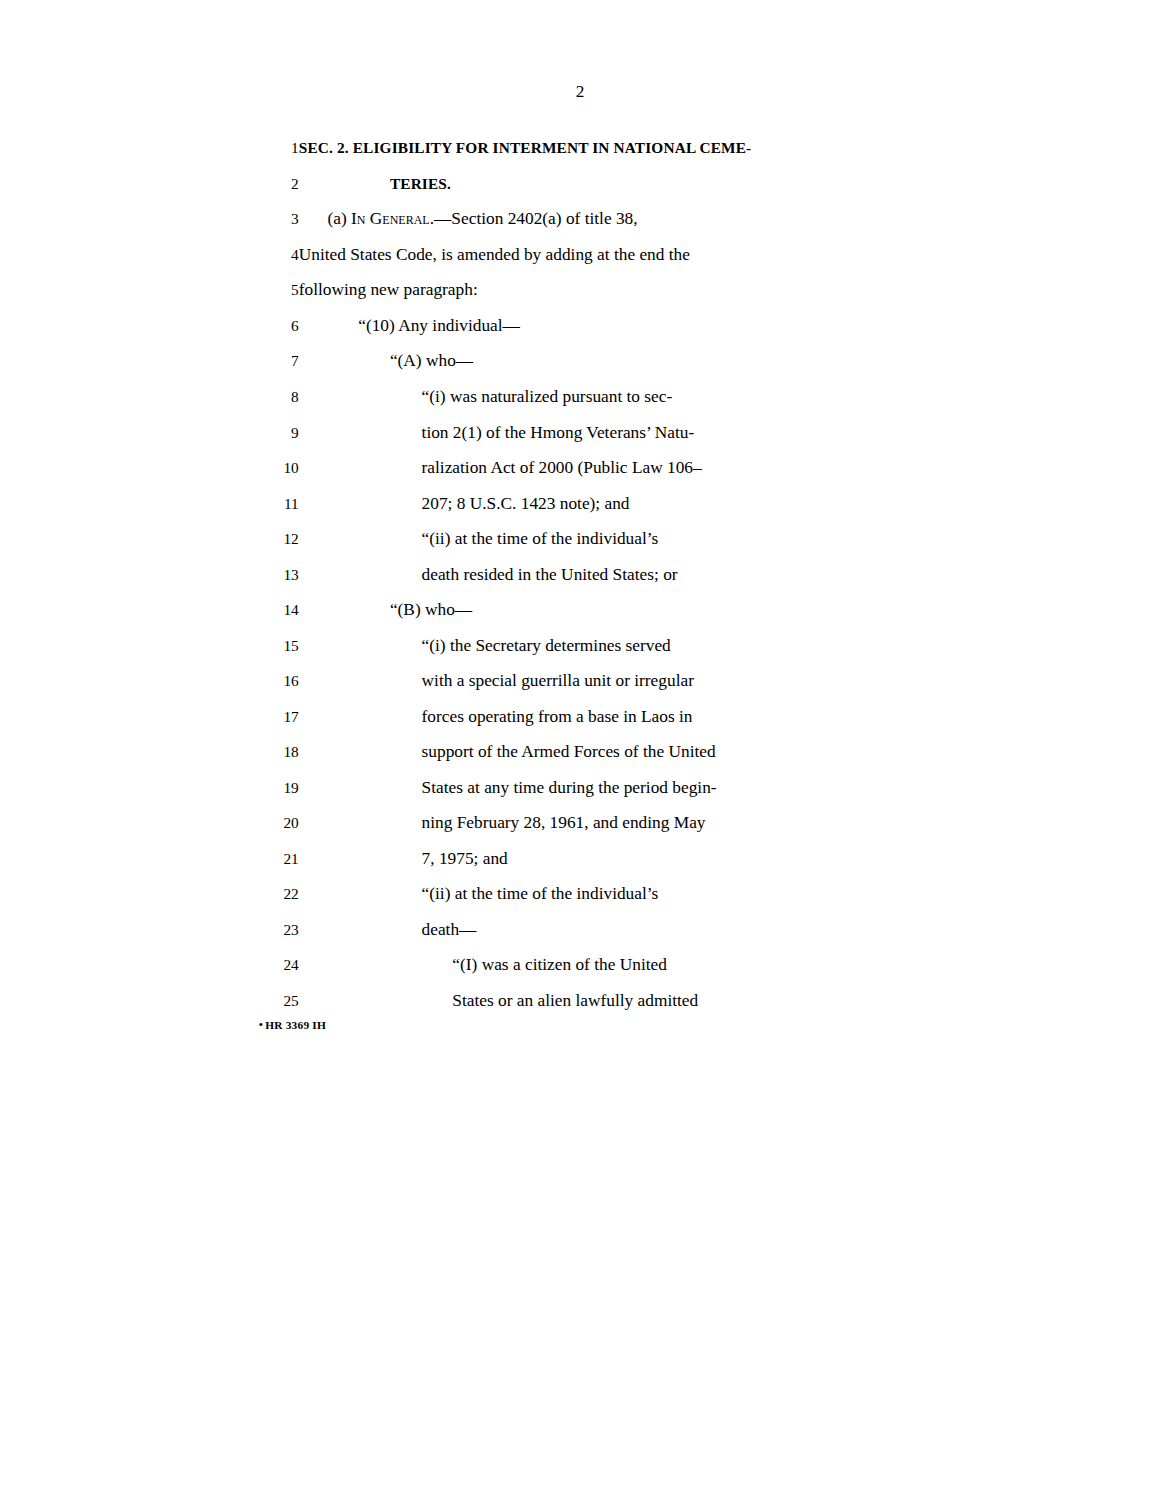2
| 1 | SEC. 2. ELIGIBILITY FOR INTERMENT IN NATIONAL CEME- |
| 2 | TERIES. |
| 3 | (a) In General. —Section 2402(a) of title 38, |
| 4 | United States Code, is amended by adding at the end the |
| 5 | following new paragraph: |
| 6 | “(10) Any individual— |
| 7 | “(A) who— |
| 8 | “(i) was naturalized pursuant to sec- |
| 9 | tion 2(1) of the Hmong Veterans’ Natu- |
| 10 | ralization Act of 2000 (Public Law 106– |
| 11 | 207; 8 U.S.C. 1423 note); and |
| 12 | “(ii) at the time of the individual’s |
| 13 | death resided in the United States; or |
| 14 | “(B) who— |
| 15 | “(i) the Secretary determines served |
| 16 | with a special guerrilla unit or irregular |
| 17 | forces operating from a base in Laos in |
| 18 | support of the Armed Forces of the United |
| 19 | States at any time during the period begin- |
| 20 | ning February 28, 1961, and ending May |
| 21 | 7, 1975; and |
| 22 | “(ii) at the time of the individual’s |
| 23 | death— |
| 24 | “(I) was a citizen of the United |
| 25 | States or an alien lawfully admitted |
•HR 3369 IH